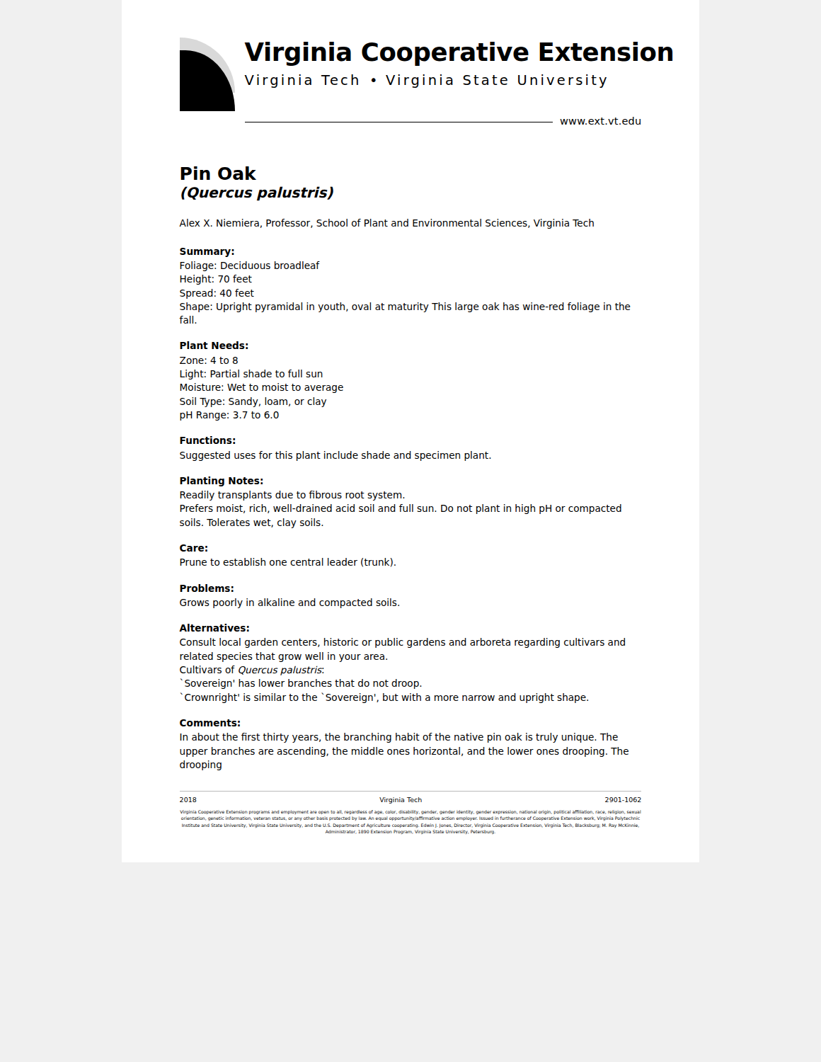Virginia Cooperative Extension
Virginia Tech • Virginia State University
www.ext.vt.edu
Pin Oak
(Quercus palustris)
Alex X. Niemiera, Professor, School of Plant and Environmental Sciences, Virginia Tech
Summary:
Foliage: Deciduous broadleaf
Height: 70 feet
Spread: 40 feet
Shape: Upright pyramidal in youth, oval at maturity This large oak has wine-red foliage in the fall.
Plant Needs:
Zone: 4 to 8
Light: Partial shade to full sun
Moisture: Wet to moist to average
Soil Type: Sandy, loam, or clay
pH Range: 3.7 to 6.0
Functions:
Suggested uses for this plant include shade and specimen plant.
Planting Notes:
Readily transplants due to fibrous root system.
Prefers moist, rich, well-drained acid soil and full sun. Do not plant in high pH or compacted soils. Tolerates wet, clay soils.
Care:
Prune to establish one central leader (trunk).
Problems:
Grows poorly in alkaline and compacted soils.
Alternatives:
Consult local garden centers, historic or public gardens and arboreta regarding cultivars and related species that grow well in your area.
Cultivars of Quercus palustris:
`Sovereign' has lower branches that do not droop.
`Crownright' is similar to the `Sovereign', but with a more narrow and upright shape.
Comments:
In about the first thirty years, the branching habit of the native pin oak is truly unique. The upper branches are ascending, the middle ones horizontal, and the lower ones drooping. The drooping
2018
Virginia Tech
2901-1062
Virginia Cooperative Extension programs and employment are open to all, regardless of age, color, disability, gender, gender identity, gender expression, national origin, political affiliation, race, religion, sexual orientation, genetic information, veteran status, or any other basis protected by law. An equal opportunity/affirmative action employer. Issued in furtherance of Cooperative Extension work, Virginia Polytechnic Institute and State University, Virginia State University, and the U.S. Department of Agriculture cooperating. Edwin J. Jones, Director, Virginia Cooperative Extension, Virginia Tech, Blacksburg; M. Ray McKinnie, Administrator, 1890 Extension Program, Virginia State University, Petersburg.